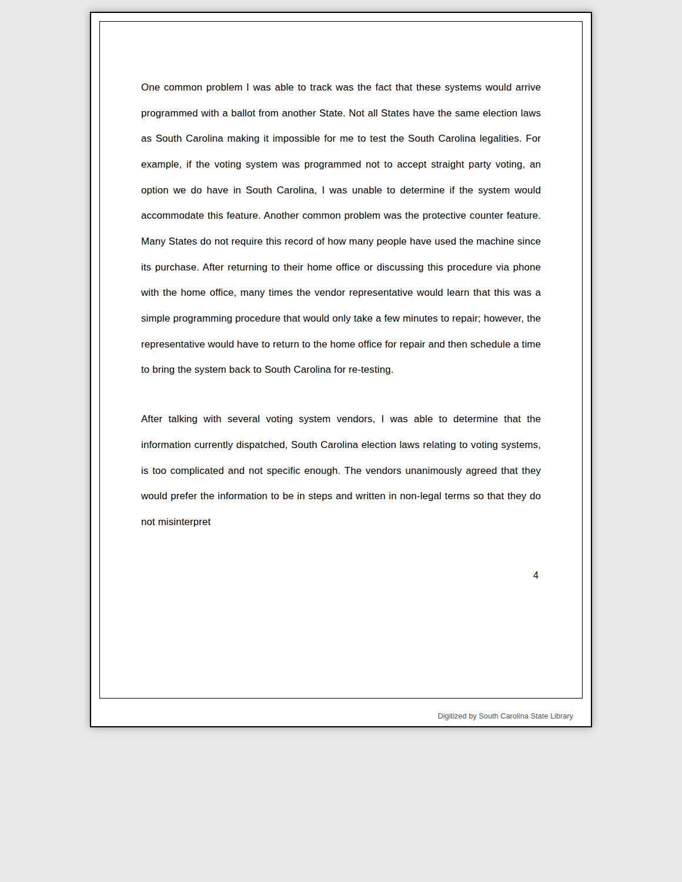One common problem I was able to track was the fact that these systems would arrive programmed with a ballot from another State. Not all States have the same election laws as South Carolina making it impossible for me to test the South Carolina legalities. For example, if the voting system was programmed not to accept straight party voting, an option we do have in South Carolina, I was unable to determine if the system would accommodate this feature. Another common problem was the protective counter feature. Many States do not require this record of how many people have used the machine since its purchase. After returning to their home office or discussing this procedure via phone with the home office, many times the vendor representative would learn that this was a simple programming procedure that would only take a few minutes to repair; however, the representative would have to return to the home office for repair and then schedule a time to bring the system back to South Carolina for re-testing.
After talking with several voting system vendors, I was able to determine that the information currently dispatched, South Carolina election laws relating to voting systems, is too complicated and not specific enough. The vendors unanimously agreed that they would prefer the information to be in steps and written in non-legal terms so that they do not misinterpret
4
Digitized by South Carolina State Library